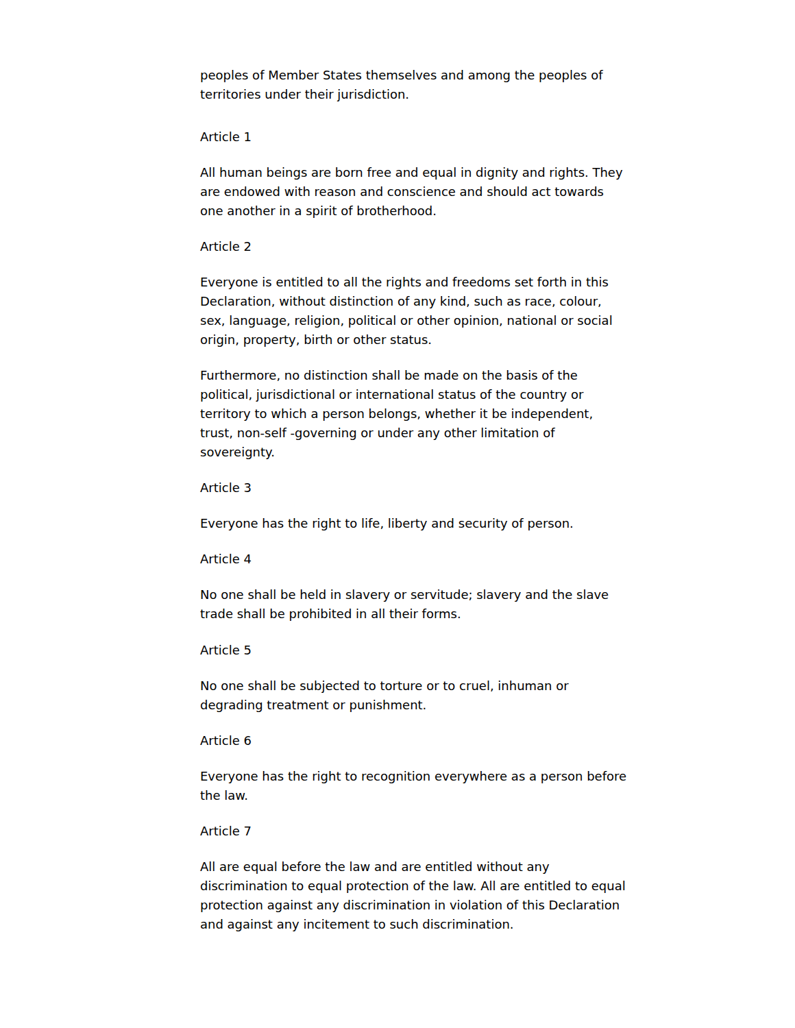peoples of Member States themselves and among the peoples of territories under their jurisdiction.
Article 1
All human beings are born free and equal in dignity and rights. They are endowed with reason and conscience and should act towards one another in a spirit of brotherhood.
Article 2
Everyone is entitled to all the rights and freedoms set forth in this Declaration, without distinction of any kind, such as race, colour, sex, language, religion, political or other opinion, national or social origin, property, birth or other status.
Furthermore, no distinction shall be made on the basis of the political, jurisdictional or international status of the country or territory to which a person belongs, whether it be independent, trust, non-self -governing or under any other limitation of sovereignty.
Article 3
Everyone has the right to life, liberty and security of person.
Article 4
No one shall be held in slavery or servitude; slavery and the slave trade shall be prohibited in all their forms.
Article 5
No one shall be subjected to torture or to cruel, inhuman or degrading treatment or punishment.
Article 6
Everyone has the right to recognition everywhere as a person before the law.
Article 7
All are equal before the law and are entitled without any discrimination to equal protection of the law. All are entitled to equal protection against any discrimination in violation of this Declaration and against any incitement to such discrimination.